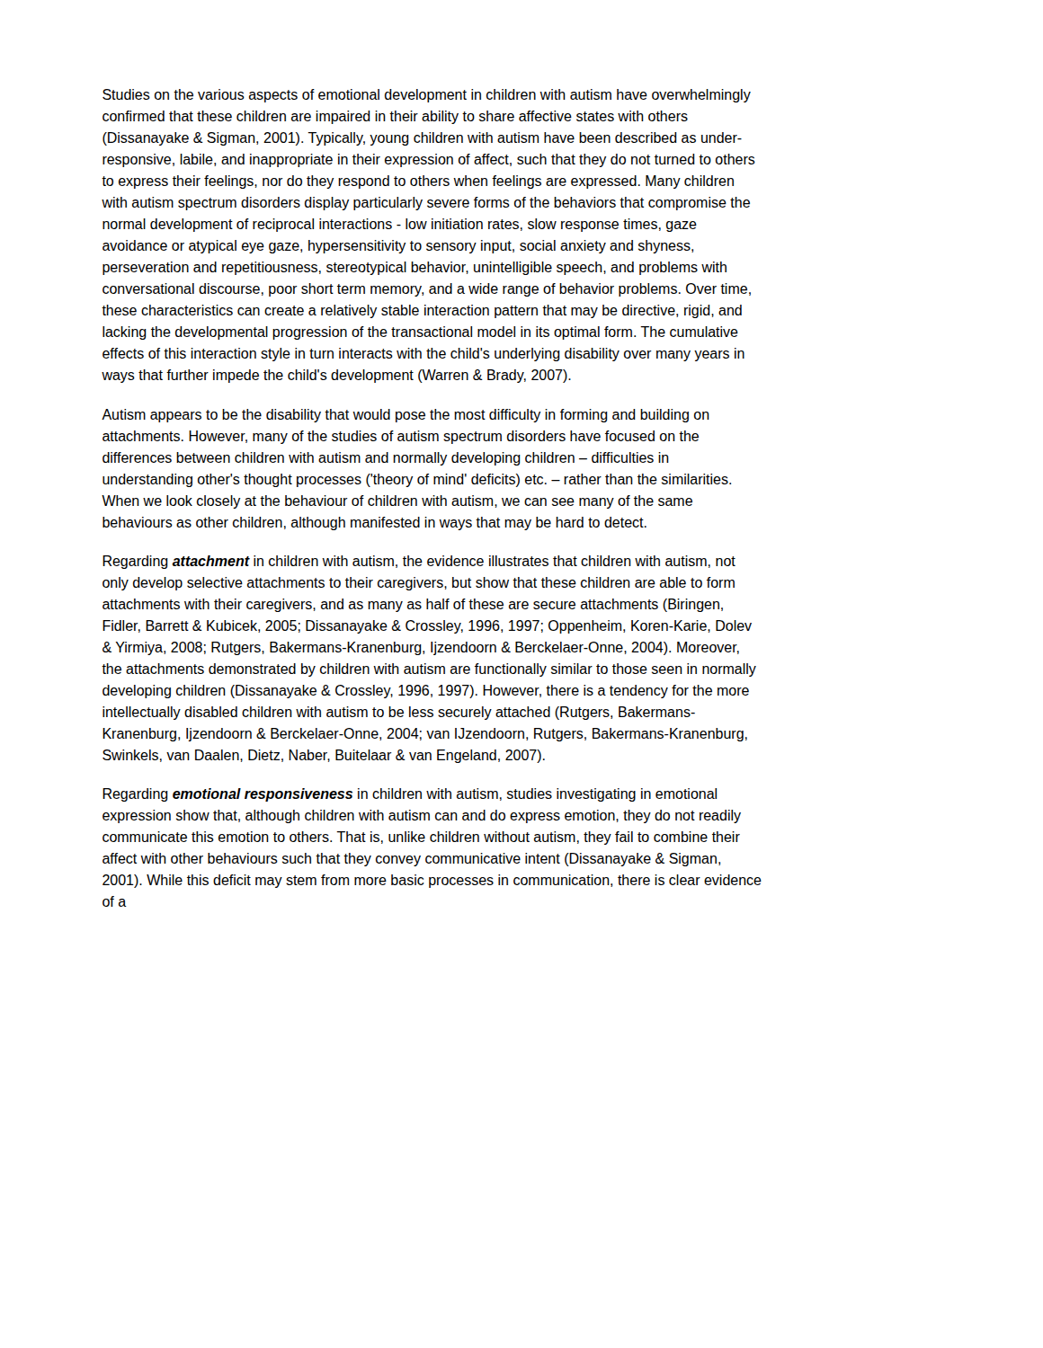Studies on the various aspects of emotional development in children with autism have overwhelmingly confirmed that these children are impaired in their ability to share affective states with others (Dissanayake & Sigman, 2001). Typically, young children with autism have been described as under-responsive, labile, and inappropriate in their expression of affect, such that they do not turned to others to express their feelings, nor do they respond to others when feelings are expressed. Many children with autism spectrum disorders display particularly severe forms of the behaviors that compromise the normal development of reciprocal interactions - low initiation rates, slow response times, gaze avoidance or atypical eye gaze, hypersensitivity to sensory input, social anxiety and shyness, perseveration and repetitiousness, stereotypical behavior, unintelligible speech, and problems with conversational discourse, poor short term memory, and a wide range of behavior problems. Over time, these characteristics can create a relatively stable interaction pattern that may be directive, rigid, and lacking the developmental progression of the transactional model in its optimal form. The cumulative effects of this interaction style in turn interacts with the child's underlying disability over many years in ways that further impede the child's development (Warren & Brady, 2007).
Autism appears to be the disability that would pose the most difficulty in forming and building on attachments. However, many of the studies of autism spectrum disorders have focused on the differences between children with autism and normally developing children – difficulties in understanding other's thought processes ('theory of mind' deficits) etc. – rather than the similarities. When we look closely at the behaviour of children with autism, we can see many of the same behaviours as other children, although manifested in ways that may be hard to detect.
Regarding attachment in children with autism, the evidence illustrates that children with autism, not only develop selective attachments to their caregivers, but show that these children are able to form attachments with their caregivers, and as many as half of these are secure attachments (Biringen, Fidler, Barrett & Kubicek, 2005; Dissanayake & Crossley, 1996, 1997; Oppenheim, Koren-Karie, Dolev & Yirmiya, 2008; Rutgers, Bakermans-Kranenburg, Ijzendoorn & Berckelaer-Onne, 2004). Moreover, the attachments demonstrated by children with autism are functionally similar to those seen in normally developing children (Dissanayake & Crossley, 1996, 1997). However, there is a tendency for the more intellectually disabled children with autism to be less securely attached (Rutgers, Bakermans-Kranenburg, Ijzendoorn & Berckelaer-Onne, 2004; van IJzendoorn, Rutgers, Bakermans-Kranenburg, Swinkels, van Daalen, Dietz, Naber, Buitelaar & van Engeland, 2007).
Regarding emotional responsiveness in children with autism, studies investigating in emotional expression show that, although children with autism can and do express emotion, they do not readily communicate this emotion to others. That is, unlike children without autism, they fail to combine their affect with other behaviours such that they convey communicative intent (Dissanayake & Sigman, 2001). While this deficit may stem from more basic processes in communication, there is clear evidence of a